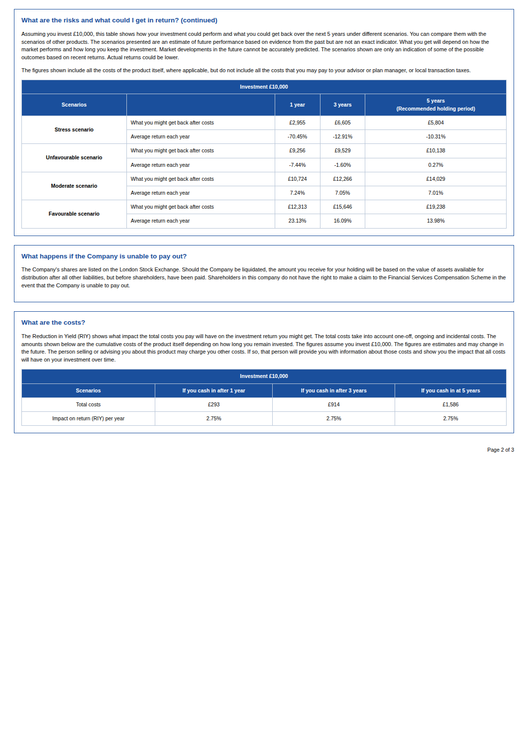What are the risks and what could I get in return? (continued)
Assuming you invest £10,000, this table shows how your investment could perform and what you could get back over the next 5 years under different scenarios. You can compare them with the scenarios of other products. The scenarios presented are an estimate of future performance based on evidence from the past but are not an exact indicator. What you get will depend on how the market performs and how long you keep the investment. Market developments in the future cannot be accurately predicted. The scenarios shown are only an indication of some of the possible outcomes based on recent returns. Actual returns could be lower.
The figures shown include all the costs of the product itself, where applicable, but do not include all the costs that you may pay to your advisor or plan manager, or local transaction taxes.
| Investment £10,000 |
| --- |
| Scenarios | | 1 year | 3 years | 5 years (Recommended holding period) |
| Stress scenario | What you might get back after costs | £2,955 | £6,605 | £5,804 |
| Average return each year | -70.45% | -12.91% | -10.31% |
| Unfavourable scenario | What you might get back after costs | £9,256 | £9,529 | £10,138 |
| Average return each year | -7.44% | -1.60% | 0.27% |
| Moderate scenario | What you might get back after costs | £10,724 | £12,266 | £14,029 |
| Average return each year | 7.24% | 7.05% | 7.01% |
| Favourable scenario | What you might get back after costs | £12,313 | £15,646 | £19,238 |
| Average return each year | 23.13% | 16.09% | 13.98% |
What happens if the Company is unable to pay out?
The Company's shares are listed on the London Stock Exchange. Should the Company be liquidated, the amount you receive for your holding will be based on the value of assets available for distribution after all other liabilities, but before shareholders, have been paid. Shareholders in this company do not have the right to make a claim to the Financial Services Compensation Scheme in the event that the Company is unable to pay out.
What are the costs?
The Reduction in Yield (RIY) shows what impact the total costs you pay will have on the investment return you might get. The total costs take into account one-off, ongoing and incidental costs. The amounts shown below are the cumulative costs of the product itself depending on how long you remain invested. The figures assume you invest £10,000. The figures are estimates and may change in the future. The person selling or advising you about this product may charge you other costs. If so, that person will provide you with information about those costs and show you the impact that all costs will have on your investment over time.
| Investment £10,000 |
| --- |
| Scenarios | If you cash in after 1 year | If you cash in after 3 years | If you cash in at 5 years |
| Total costs | £293 | £914 | £1,586 |
| Impact on return (RIY) per year | 2.75% | 2.75% | 2.75% |
Page 2 of 3